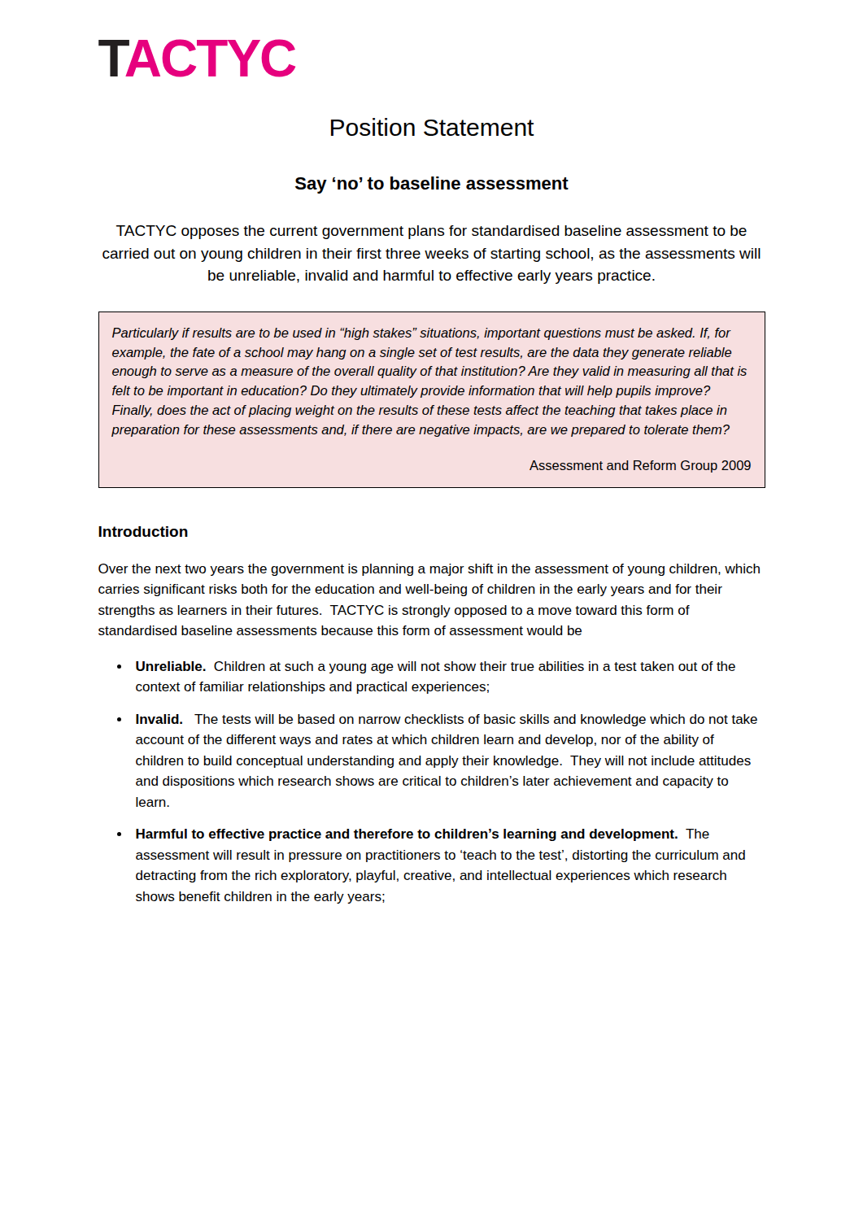TACTYC
Position Statement
Say ‘no’ to baseline assessment
TACTYC opposes the current government plans for standardised baseline assessment to be carried out on young children in their first three weeks of starting school, as the assessments will be unreliable, invalid and harmful to effective early years practice.
Particularly if results are to be used in “high stakes” situations, important questions must be asked. If, for example, the fate of a school may hang on a single set of test results, are the data they generate reliable enough to serve as a measure of the overall quality of that institution? Are they valid in measuring all that is felt to be important in education? Do they ultimately provide information that will help pupils improve? Finally, does the act of placing weight on the results of these tests affect the teaching that takes place in preparation for these assessments and, if there are negative impacts, are we prepared to tolerate them?
Assessment and Reform Group 2009
Introduction
Over the next two years the government is planning a major shift in the assessment of young children, which carries significant risks both for the education and well-being of children in the early years and for their strengths as learners in their futures. TACTYC is strongly opposed to a move toward this form of standardised baseline assessments because this form of assessment would be
Unreliable. Children at such a young age will not show their true abilities in a test taken out of the context of familiar relationships and practical experiences;
Invalid. The tests will be based on narrow checklists of basic skills and knowledge which do not take account of the different ways and rates at which children learn and develop, nor of the ability of children to build conceptual understanding and apply their knowledge. They will not include attitudes and dispositions which research shows are critical to children’s later achievement and capacity to learn.
Harmful to effective practice and therefore to children’s learning and development. The assessment will result in pressure on practitioners to ‘teach to the test’, distorting the curriculum and detracting from the rich exploratory, playful, creative, and intellectual experiences which research shows benefit children in the early years;